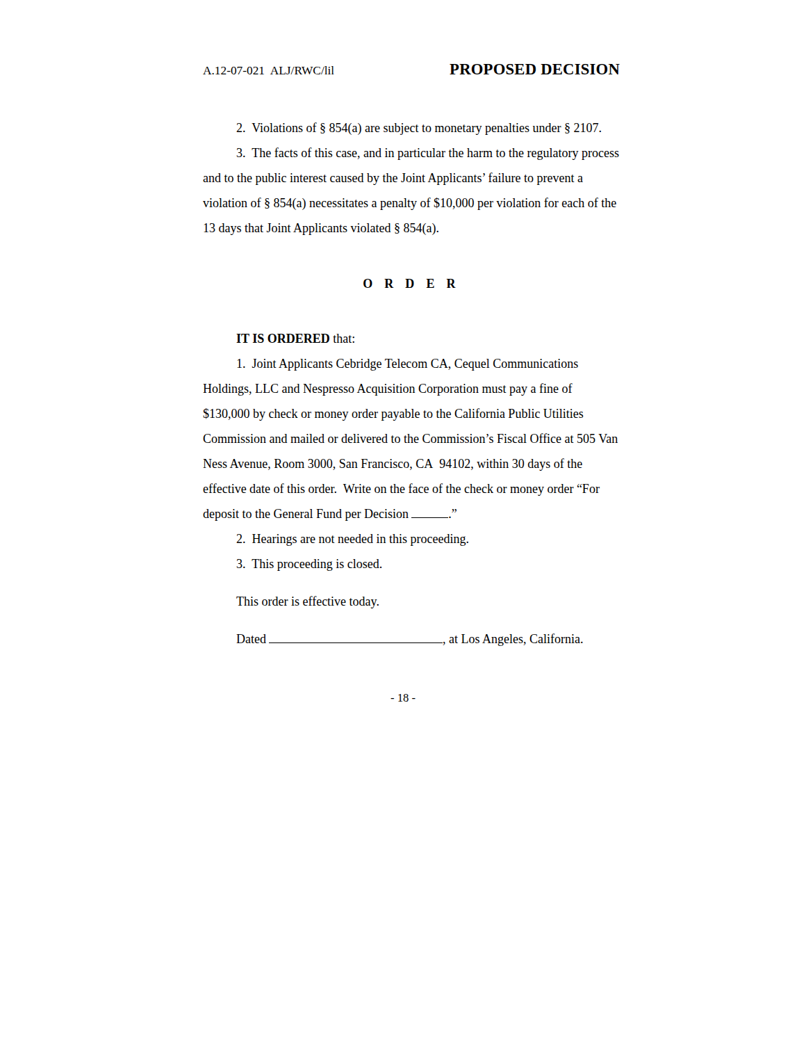A.12-07-021 ALJ/RWC/lil
PROPOSED DECISION
2. Violations of § 854(a) are subject to monetary penalties under § 2107.
3. The facts of this case, and in particular the harm to the regulatory process and to the public interest caused by the Joint Applicants’ failure to prevent a violation of § 854(a) necessitates a penalty of $10,000 per violation for each of the 13 days that Joint Applicants violated § 854(a).
O R D E R
IT IS ORDERED that:
1. Joint Applicants Cebridge Telecom CA, Cequel Communications Holdings, LLC and Nespresso Acquisition Corporation must pay a fine of $130,000 by check or money order payable to the California Public Utilities Commission and mailed or delivered to the Commission’s Fiscal Office at 505 Van Ness Avenue, Room 3000, San Francisco, CA 94102, within 30 days of the effective date of this order. Write on the face of the check or money order “For deposit to the General Fund per Decision .”
2. Hearings are not needed in this proceeding.
3. This proceeding is closed.
This order is effective today.
Dated , at Los Angeles, California.
- 18 -